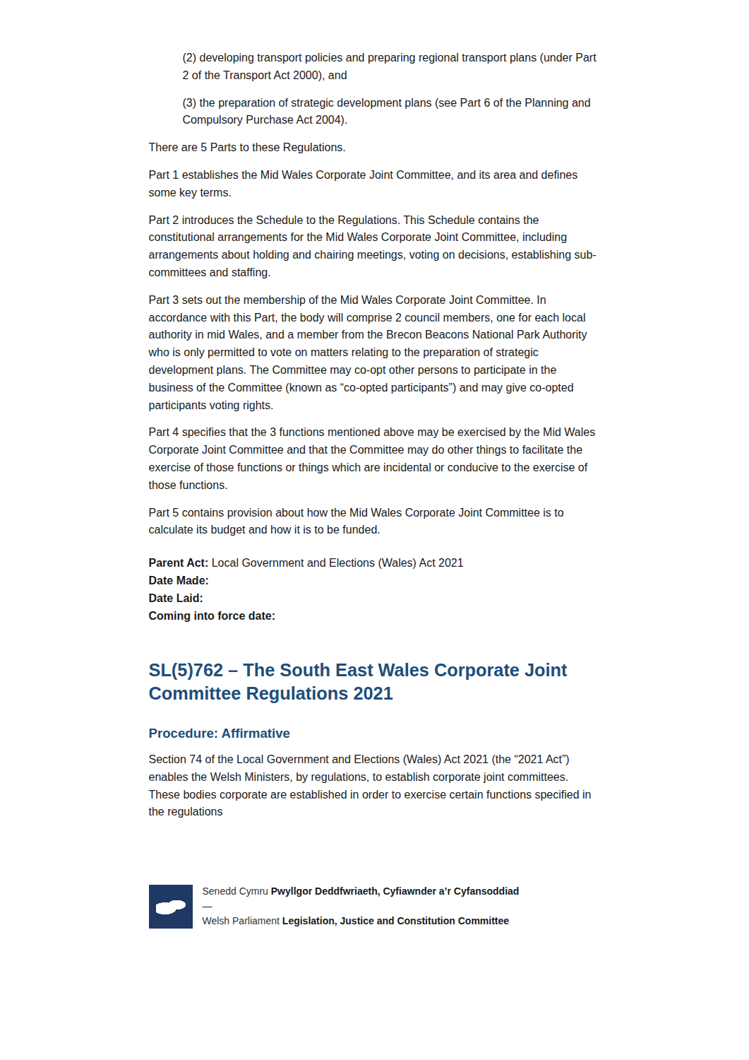(2) developing transport policies and preparing regional transport plans (under Part 2 of the Transport Act 2000), and
(3) the preparation of strategic development plans (see Part 6 of the Planning and Compulsory Purchase Act 2004).
There are 5 Parts to these Regulations.
Part 1 establishes the Mid Wales Corporate Joint Committee, and its area and defines some key terms.
Part 2 introduces the Schedule to the Regulations. This Schedule contains the constitutional arrangements for the Mid Wales Corporate Joint Committee, including arrangements about holding and chairing meetings, voting on decisions, establishing sub-committees and staffing.
Part 3 sets out the membership of the Mid Wales Corporate Joint Committee. In accordance with this Part, the body will comprise 2 council members, one for each local authority in mid Wales, and a member from the Brecon Beacons National Park Authority who is only permitted to vote on matters relating to the preparation of strategic development plans. The Committee may co-opt other persons to participate in the business of the Committee (known as “co-opted participants”) and may give co-opted participants voting rights.
Part 4 specifies that the 3 functions mentioned above may be exercised by the Mid Wales Corporate Joint Committee and that the Committee may do other things to facilitate the exercise of those functions or things which are incidental or conducive to the exercise of those functions.
Part 5 contains provision about how the Mid Wales Corporate Joint Committee is to calculate its budget and how it is to be funded.
Parent Act: Local Government and Elections (Wales) Act 2021 Date Made: Date Laid: Coming into force date:
SL(5)762 – The South East Wales Corporate Joint Committee Regulations 2021
Procedure: Affirmative
Section 74 of the Local Government and Elections (Wales) Act 2021 (the “2021 Act”) enables the Welsh Ministers, by regulations, to establish corporate joint committees. These bodies corporate are established in order to exercise certain functions specified in the regulations
Senedd Cymru Pwyllgor Deddfwriaeth, Cyfiawnder a’r Cyfansoddiad — Welsh Parliament Legislation, Justice and Constitution Committee